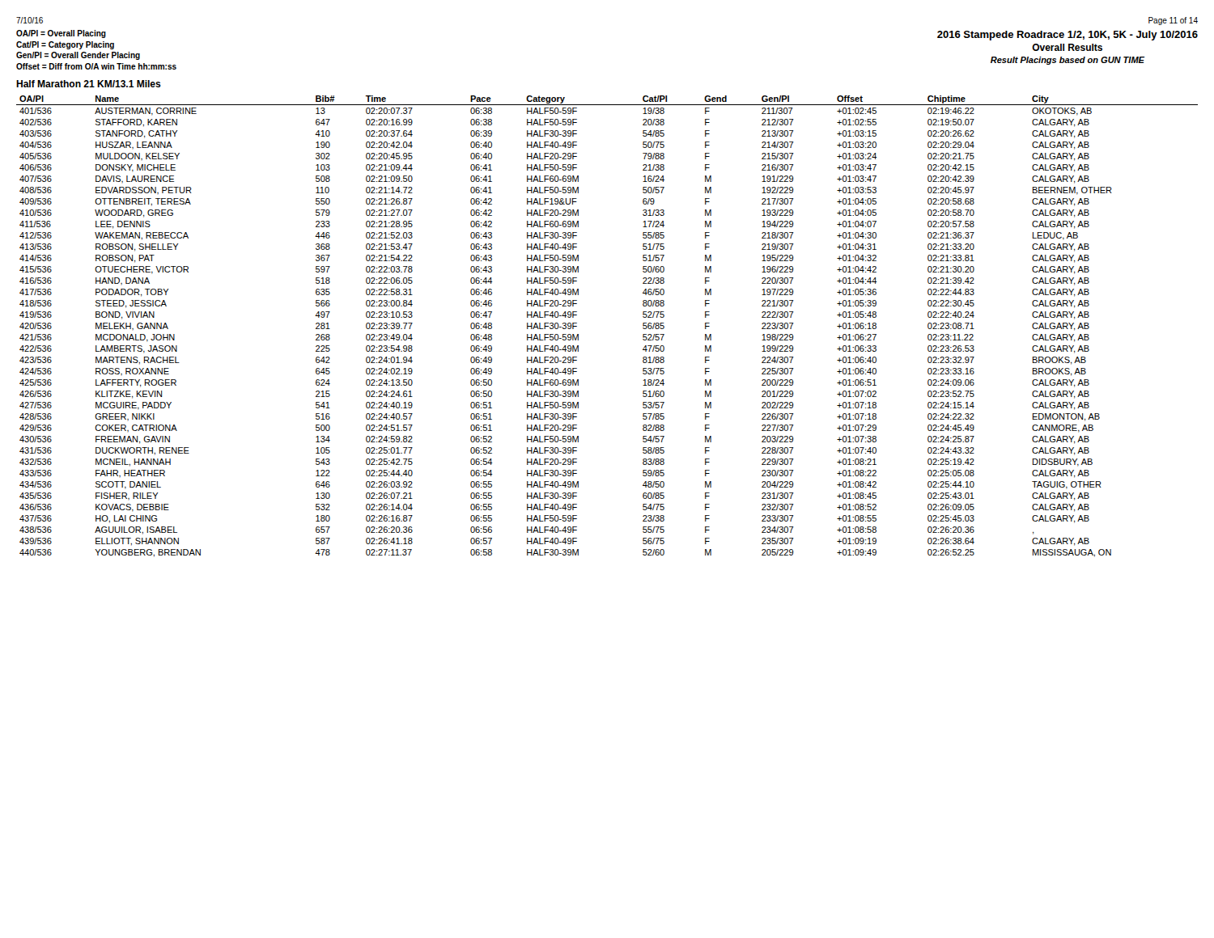7/10/16 Page 11 of 14
OA/Pl = Overall Placing
Cat/Pl = Category Placing
Gen/Pl = Overall Gender Placing
Offset = Diff from O/A win Time hh:mm:ss
2016 Stampede Roadrace 1/2, 10K, 5K - July 10/2016
Overall Results
Result Placings based on GUN TIME
Half Marathon 21 KM/13.1 Miles
| OA/Pl | Name | Bib# | Time | Pace | Category | Cat/Pl | Gend | Gen/Pl | Offset | Chiptime | City |
| --- | --- | --- | --- | --- | --- | --- | --- | --- | --- | --- | --- |
| 401/536 | AUSTERMAN, CORRINE | 13 | 02:20:07.37 | 06:38 | HALF50-59F | 19/38 | F | 211/307 | +01:02:45 | 02:19:46.22 | OKOTOKS, AB |
| 402/536 | STAFFORD, KAREN | 647 | 02:20:16.99 | 06:38 | HALF50-59F | 20/38 | F | 212/307 | +01:02:55 | 02:19:50.07 | CALGARY, AB |
| 403/536 | STANFORD, CATHY | 410 | 02:20:37.64 | 06:39 | HALF30-39F | 54/85 | F | 213/307 | +01:03:15 | 02:20:26.62 | CALGARY, AB |
| 404/536 | HUSZAR, LEANNA | 190 | 02:20:42.04 | 06:40 | HALF40-49F | 50/75 | F | 214/307 | +01:03:20 | 02:20:29.04 | CALGARY, AB |
| 405/536 | MULDOON, KELSEY | 302 | 02:20:45.95 | 06:40 | HALF20-29F | 79/88 | F | 215/307 | +01:03:24 | 02:20:21.75 | CALGARY, AB |
| 406/536 | DONSKY, MICHELE | 103 | 02:21:09.44 | 06:41 | HALF50-59F | 21/38 | F | 216/307 | +01:03:47 | 02:20:42.15 | CALGARY, AB |
| 407/536 | DAVIS, LAURENCE | 508 | 02:21:09.50 | 06:41 | HALF60-69M | 16/24 | M | 191/229 | +01:03:47 | 02:20:42.39 | CALGARY, AB |
| 408/536 | EDVARDSSON, PETUR | 110 | 02:21:14.72 | 06:41 | HALF50-59M | 50/57 | M | 192/229 | +01:03:53 | 02:20:45.97 | BEERNEM, OTHER |
| 409/536 | OTTENBREIT, TERESA | 550 | 02:21:26.87 | 06:42 | HALF19&UF | 6/9 | F | 217/307 | +01:04:05 | 02:20:58.68 | CALGARY, AB |
| 410/536 | WOODARD, GREG | 579 | 02:21:27.07 | 06:42 | HALF20-29M | 31/33 | M | 193/229 | +01:04:05 | 02:20:58.70 | CALGARY, AB |
| 411/536 | LEE, DENNIS | 233 | 02:21:28.95 | 06:42 | HALF60-69M | 17/24 | M | 194/229 | +01:04:07 | 02:20:57.58 | CALGARY, AB |
| 412/536 | WAKEMAN, REBECCA | 446 | 02:21:52.03 | 06:43 | HALF30-39F | 55/85 | F | 218/307 | +01:04:30 | 02:21:36.37 | LEDUC, AB |
| 413/536 | ROBSON, SHELLEY | 368 | 02:21:53.47 | 06:43 | HALF40-49F | 51/75 | F | 219/307 | +01:04:31 | 02:21:33.20 | CALGARY, AB |
| 414/536 | ROBSON, PAT | 367 | 02:21:54.22 | 06:43 | HALF50-59M | 51/57 | M | 195/229 | +01:04:32 | 02:21:33.81 | CALGARY, AB |
| 415/536 | OTUECHERE, VICTOR | 597 | 02:22:03.78 | 06:43 | HALF30-39M | 50/60 | M | 196/229 | +01:04:42 | 02:21:30.20 | CALGARY, AB |
| 416/536 | HAND, DANA | 518 | 02:22:06.05 | 06:44 | HALF50-59F | 22/38 | F | 220/307 | +01:04:44 | 02:21:39.42 | CALGARY, AB |
| 417/536 | PODADOR, TOBY | 635 | 02:22:58.31 | 06:46 | HALF40-49M | 46/50 | M | 197/229 | +01:05:36 | 02:22:44.83 | CALGARY, AB |
| 418/536 | STEED, JESSICA | 566 | 02:23:00.84 | 06:46 | HALF20-29F | 80/88 | F | 221/307 | +01:05:39 | 02:22:30.45 | CALGARY, AB |
| 419/536 | BOND, VIVIAN | 497 | 02:23:10.53 | 06:47 | HALF40-49F | 52/75 | F | 222/307 | +01:05:48 | 02:22:40.24 | CALGARY, AB |
| 420/536 | MELEKH, GANNA | 281 | 02:23:39.77 | 06:48 | HALF30-39F | 56/85 | F | 223/307 | +01:06:18 | 02:23:08.71 | CALGARY, AB |
| 421/536 | MCDONALD, JOHN | 268 | 02:23:49.04 | 06:48 | HALF50-59M | 52/57 | M | 198/229 | +01:06:27 | 02:23:11.22 | CALGARY, AB |
| 422/536 | LAMBERTS, JASON | 225 | 02:23:54.98 | 06:49 | HALF40-49M | 47/50 | M | 199/229 | +01:06:33 | 02:23:26.53 | CALGARY, AB |
| 423/536 | MARTENS, RACHEL | 642 | 02:24:01.94 | 06:49 | HALF20-29F | 81/88 | F | 224/307 | +01:06:40 | 02:23:32.97 | BROOKS, AB |
| 424/536 | ROSS, ROXANNE | 645 | 02:24:02.19 | 06:49 | HALF40-49F | 53/75 | F | 225/307 | +01:06:40 | 02:23:33.16 | BROOKS, AB |
| 425/536 | LAFFERTY, ROGER | 624 | 02:24:13.50 | 06:50 | HALF60-69M | 18/24 | M | 200/229 | +01:06:51 | 02:24:09.06 | CALGARY, AB |
| 426/536 | KLITZKE, KEVIN | 215 | 02:24:24.61 | 06:50 | HALF30-39M | 51/60 | M | 201/229 | +01:07:02 | 02:23:52.75 | CALGARY, AB |
| 427/536 | MCGUIRE, PADDY | 541 | 02:24:40.19 | 06:51 | HALF50-59M | 53/57 | M | 202/229 | +01:07:18 | 02:24:15.14 | CALGARY, AB |
| 428/536 | GREER, NIKKI | 516 | 02:24:40.57 | 06:51 | HALF30-39F | 57/85 | F | 226/307 | +01:07:18 | 02:24:22.32 | EDMONTON, AB |
| 429/536 | COKER, CATRIONA | 500 | 02:24:51.57 | 06:51 | HALF20-29F | 82/88 | F | 227/307 | +01:07:29 | 02:24:45.49 | CANMORE, AB |
| 430/536 | FREEMAN, GAVIN | 134 | 02:24:59.82 | 06:52 | HALF50-59M | 54/57 | M | 203/229 | +01:07:38 | 02:24:25.87 | CALGARY, AB |
| 431/536 | DUCKWORTH, RENEE | 105 | 02:25:01.77 | 06:52 | HALF30-39F | 58/85 | F | 228/307 | +01:07:40 | 02:24:43.32 | CALGARY, AB |
| 432/536 | MCNEIL, HANNAH | 543 | 02:25:42.75 | 06:54 | HALF20-29F | 83/88 | F | 229/307 | +01:08:21 | 02:25:19.42 | DIDSBURY, AB |
| 433/536 | FAHR, HEATHER | 122 | 02:25:44.40 | 06:54 | HALF30-39F | 59/85 | F | 230/307 | +01:08:22 | 02:25:05.08 | CALGARY, AB |
| 434/536 | SCOTT, DANIEL | 646 | 02:26:03.92 | 06:55 | HALF40-49M | 48/50 | M | 204/229 | +01:08:42 | 02:25:44.10 | TAGUIG, OTHER |
| 435/536 | FISHER, RILEY | 130 | 02:26:07.21 | 06:55 | HALF30-39F | 60/85 | F | 231/307 | +01:08:45 | 02:25:43.01 | CALGARY, AB |
| 436/536 | KOVACS, DEBBIE | 532 | 02:26:14.04 | 06:55 | HALF40-49F | 54/75 | F | 232/307 | +01:08:52 | 02:26:09.05 | CALGARY, AB |
| 437/536 | HO, LAI CHING | 180 | 02:26:16.87 | 06:55 | HALF50-59F | 23/38 | F | 233/307 | +01:08:55 | 02:25:45.03 | CALGARY, AB |
| 438/536 | AGUUILOR, ISABEL | 657 | 02:26:20.36 | 06:56 | HALF40-49F | 55/75 | F | 234/307 | +01:08:58 | 02:26:20.36 | , |
| 439/536 | ELLIOTT, SHANNON | 587 | 02:26:41.18 | 06:57 | HALF40-49F | 56/75 | F | 235/307 | +01:09:19 | 02:26:38.64 | CALGARY, AB |
| 440/536 | YOUNGBERG, BRENDAN | 478 | 02:27:11.37 | 06:58 | HALF30-39M | 52/60 | M | 205/229 | +01:09:49 | 02:26:52.25 | MISSISSAUGA, ON |